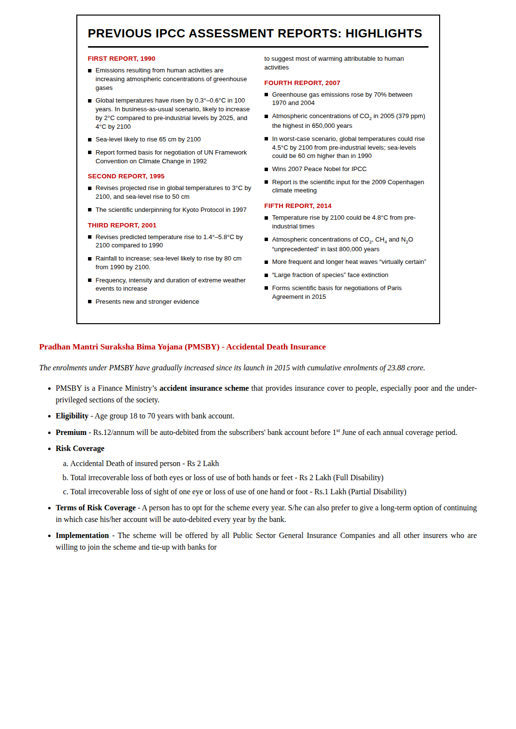PREVIOUS IPCC ASSESSMENT REPORTS: HIGHLIGHTS
FIRST REPORT, 1990
Emissions resulting from human activities are increasing atmospheric concentrations of greenhouse gases
Global temperatures have risen by 0.3°–0.6°C in 100 years. In business-as-usual scenario, likely to increase by 2°C compared to pre-industrial levels by 2025, and 4°C by 2100
Sea-level likely to rise 65 cm by 2100
Report formed basis for negotiation of UN Framework Convention on Climate Change in 1992
SECOND REPORT, 1995
Revises projected rise in global temperatures to 3°C by 2100, and sea-level rise to 50 cm
The scientific underpinning for Kyoto Protocol in 1997
THIRD REPORT, 2001
Revises predicted temperature rise to 1.4°–5.8°C by 2100 compared to 1990
Rainfall to increase; sea-level likely to rise by 80 cm from 1990 by 2100.
Frequency, intensity and duration of extreme weather events to increase
Presents new and stronger evidence
to suggest most of warming attributable to human activities
FOURTH REPORT, 2007
Greenhouse gas emissions rose by 70% between 1970 and 2004
Atmospheric concentrations of CO2 in 2005 (379 ppm) the highest in 650,000 years
In worst-case scenario, global temperatures could rise 4.5°C by 2100 from pre-industrial levels; sea-levels could be 60 cm higher than in 1990
Wins 2007 Peace Nobel for IPCC
Report is the scientific input for the 2009 Copenhagen climate meeting
FIFTH REPORT, 2014
Temperature rise by 2100 could be 4.8°C from pre-industrial times
Atmospheric concentrations of CO2, CH4 and N2O “unprecedented” in last 800,000 years
More frequent and longer heat waves “virtually certain”
“Large fraction of species” face extinction
Forms scientific basis for negotiations of Paris Agreement in 2015
Pradhan Mantri Suraksha Bima Yojana (PMSBY) - Accidental Death Insurance
The enrolments under PMSBY have gradually increased since its launch in 2015 with cumulative enrolments of 23.88 crore.
PMSBY is a Finance Ministry’s accident insurance scheme that provides insurance cover to people, especially poor and the under-privileged sections of the society.
Eligibility - Age group 18 to 70 years with bank account.
Premium - Rs.12/annum will be auto-debited from the subscribers' bank account before 1st June of each annual coverage period.
Risk Coverage
Accidental Death of insured person - Rs 2 Lakh
Total irrecoverable loss of both eyes or loss of use of both hands or feet - Rs 2 Lakh (Full Disability)
Total irrecoverable loss of sight of one eye or loss of use of one hand or foot - Rs.1 Lakh (Partial Disability)
Terms of Risk Coverage - A person has to opt for the scheme every year. S/he can also prefer to give a long-term option of continuing in which case his/her account will be auto-debited every year by the bank.
Implementation - The scheme will be offered by all Public Sector General Insurance Companies and all other insurers who are willing to join the scheme and tie-up with banks for